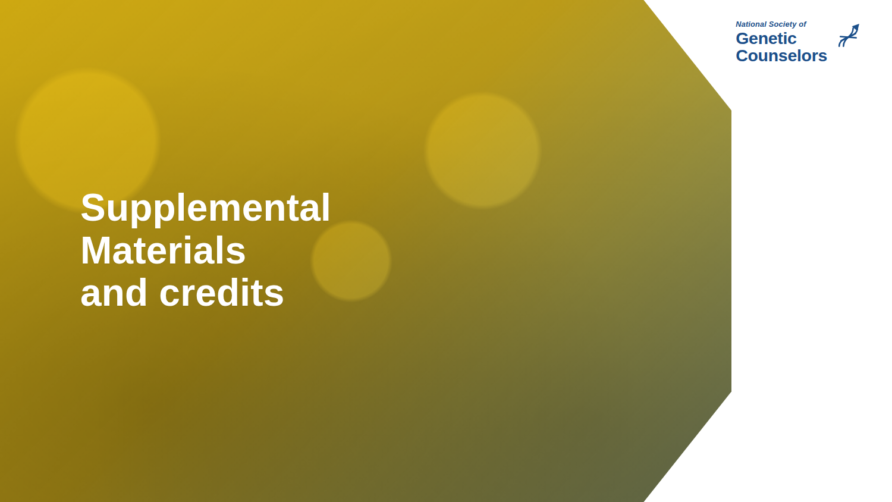Supplemental Materials
and credits
National Society of
Genetic Counselors